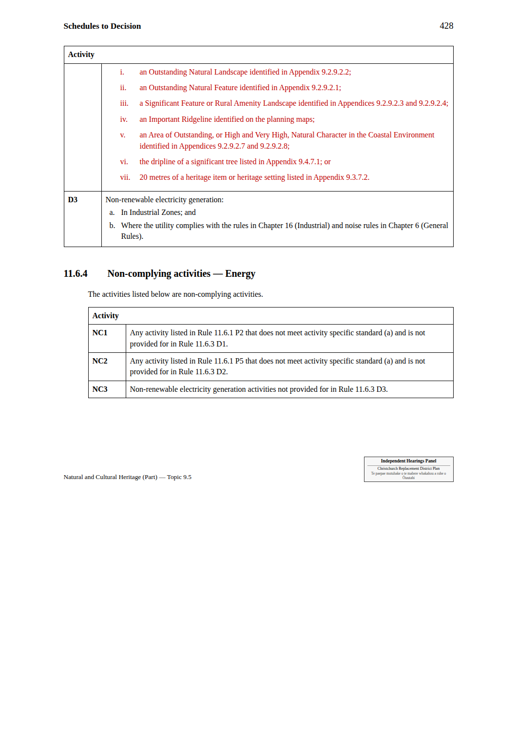Schedules to Decision
428
| Activity |
| --- |
| | i. an Outstanding Natural Landscape identified in Appendix 9.2.9.2.2; ii. an Outstanding Natural Feature identified in Appendix 9.2.9.2.1; iii. a Significant Feature or Rural Amenity Landscape identified in Appendices 9.2.9.2.3 and 9.2.9.2.4; iv. an Important Ridgeline identified on the planning maps; v. an Area of Outstanding, or High and Very High, Natural Character in the Coastal Environment identified in Appendices 9.2.9.2.7 and 9.2.9.2.8; vi. the dripline of a significant tree listed in Appendix 9.4.7.1; or vii. 20 metres of a heritage item or heritage setting listed in Appendix 9.3.7.2. |
| D3 | Non-renewable electricity generation: a. In Industrial Zones; and b. Where the utility complies with the rules in Chapter 16 (Industrial) and noise rules in Chapter 6 (General Rules). |
11.6.4 Non-complying activities — Energy
The activities listed below are non-complying activities.
| Activity |
| --- |
| NC1 | Any activity listed in Rule 11.6.1 P2 that does not meet activity specific standard (a) and is not provided for in Rule 11.6.3 D1. |
| NC2 | Any activity listed in Rule 11.6.1 P5 that does not meet activity specific standard (a) and is not provided for in Rule 11.6.3 D2. |
| NC3 | Non-renewable electricity generation activities not provided for in Rule 11.6.3 D3. |
Natural and Cultural Heritage (Part) — Topic 9.5
Independent Hearings Panel
Christchurch Replacement District Plan
Te paepae motuhake o te mahere whakahou a rohe o Ōtautahi